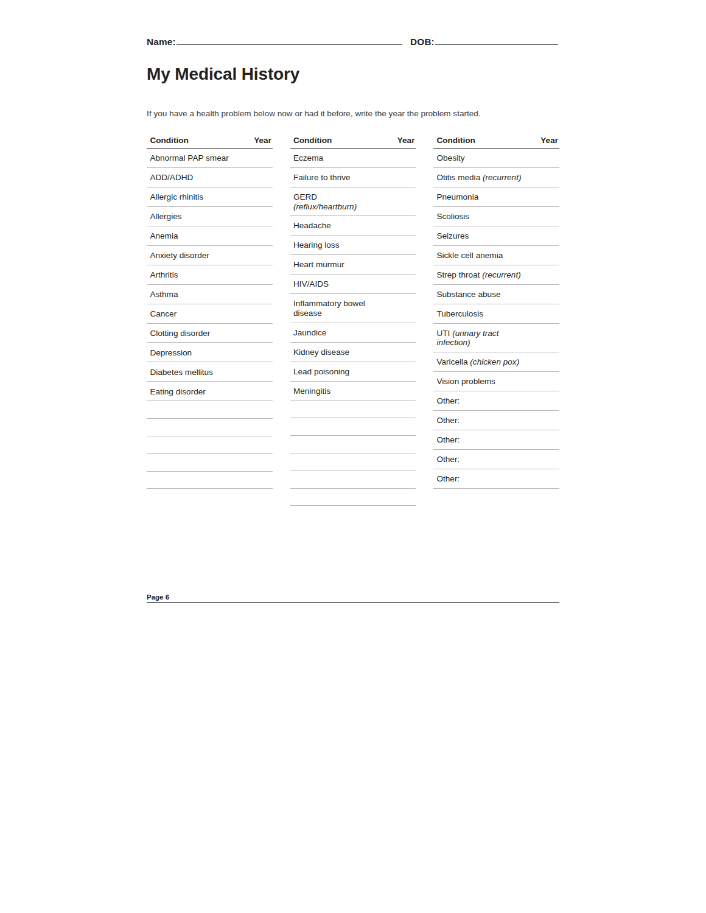Name: DOB:
My Medical History
If you have a health problem below now or had it before, write the year the problem started.
| Condition | Year |
| --- | --- |
| Abnormal PAP smear | |
| ADD/ADHD | |
| Allergic rhinitis | |
| Allergies | |
| Anemia | |
| Anxiety disorder | |
| Arthritis | |
| Asthma | |
| Cancer | |
| Clotting disorder | |
| Depression | |
| Diabetes mellitus | |
| Eating disorder | |
| Condition | Year |
| --- | --- |
| Eczema | |
| Failure to thrive | |
| GERD (reflux/heartburn) | |
| Headache | |
| Hearing loss | |
| Heart murmur | |
| HIV/AIDS | |
| Inflammatory bowel disease | |
| Jaundice | |
| Kidney disease | |
| Lead poisoning | |
| Meningitis | |
| Condition | Year |
| --- | --- |
| Obesity | |
| Otitis media (recurrent) | |
| Pneumonia | |
| Scoliosis | |
| Seizures | |
| Sickle cell anemia | |
| Strep throat (recurrent) | |
| Substance abuse | |
| Tuberculosis | |
| UTI (urinary tract infection) | |
| Varicella (chicken pox) | |
| Vision problems | |
| Other: | |
| Other: | |
| Other: | |
| Other: | |
| Other: | |
Page 6